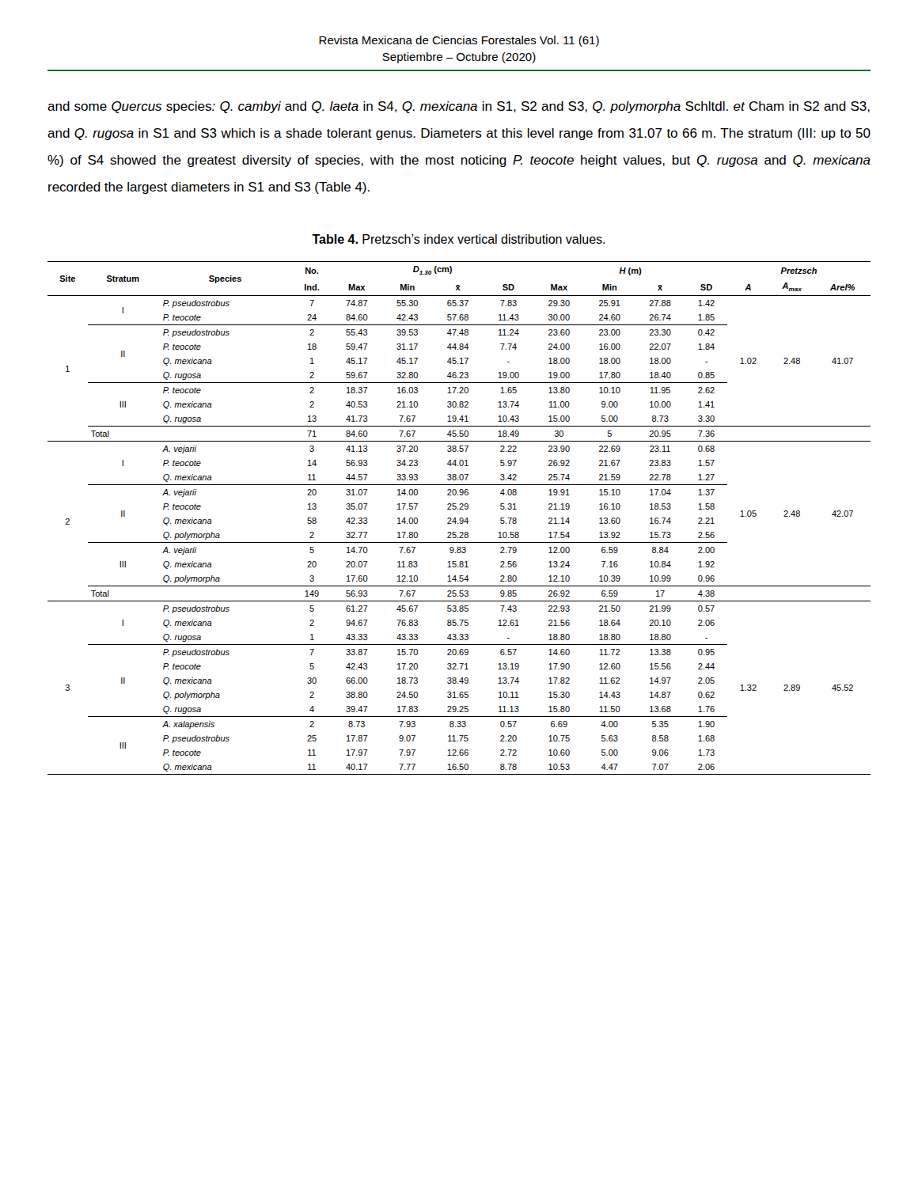Revista Mexicana de Ciencias Forestales Vol. 11 (61)
Septiembre – Octubre (2020)
and some Quercus species: Q. cambyi and Q. laeta in S4, Q. mexicana in S1, S2 and S3, Q. polymorpha Schltdl. et Cham in S2 and S3, and Q. rugosa in S1 and S3 which is a shade tolerant genus. Diameters at this level range from 31.07 to 66 m. The stratum (III: up to 50 %) of S4 showed the greatest diversity of species, with the most noticing P. teocote height values, but Q. rugosa and Q. mexicana recorded the largest diameters in S1 and S3 (Table 4).
Table 4. Pretzsch’s index vertical distribution values.
| Site | Stratum | Species | No. | D 1.30 (cm) | H (m) | Pretzsch |
| --- | --- | --- | --- | --- | --- | --- |
| Ind. | Max | Min | x̄ | SD | Max | Min | x̄ | SD | A | A max | Arel% |
| 1 | I | P. pseudostrobus | 7 | 74.87 | 55.30 | 65.37 | 7.83 | 29.30 | 25.91 | 27.88 | 1.42 | 1.02 | 2.48 | 41.07 |
| P. teocote | 24 | 84.60 | 42.43 | 57.68 | 11.43 | 30.00 | 24.60 | 26.74 | 1.85 |
| II | P. pseudostrobus | 2 | 55.43 | 39.53 | 47.48 | 11.24 | 23.60 | 23.00 | 23.30 | 0.42 |
| P. teocote | 18 | 59.47 | 31.17 | 44.84 | 7.74 | 24.00 | 16.00 | 22.07 | 1.84 |
| Q. mexicana | 1 | 45.17 | 45.17 | 45.17 | - | 18.00 | 18.00 | 18.00 | - |
| Q. rugosa | 2 | 59.67 | 32.80 | 46.23 | 19.00 | 19.00 | 17.80 | 18.40 | 0.85 |
| III | P. teocote | 2 | 18.37 | 16.03 | 17.20 | 1.65 | 13.80 | 10.10 | 11.95 | 2.62 |
| Q. mexicana | 2 | 40.53 | 21.10 | 30.82 | 13.74 | 11.00 | 9.00 | 10.00 | 1.41 |
| Q. rugosa | 13 | 41.73 | 7.67 | 19.41 | 10.43 | 15.00 | 5.00 | 8.73 | 3.30 |
| Total | 71 | 84.60 | 7.67 | 45.50 | 18.49 | 30 | 5 | 20.95 | 7.36 | | | |
| 2 | I | A. vejarii | 3 | 41.13 | 37.20 | 38.57 | 2.22 | 23.90 | 22.69 | 23.11 | 0.68 | 1.05 | 2.48 | 42.07 |
| P. teocote | 14 | 56.93 | 34.23 | 44.01 | 5.97 | 26.92 | 21.67 | 23.83 | 1.57 |
| Q. mexicana | 11 | 44.57 | 33.93 | 38.07 | 3.42 | 25.74 | 21.59 | 22.78 | 1.27 |
| II | A. vejarii | 20 | 31.07 | 14.00 | 20.96 | 4.08 | 19.91 | 15.10 | 17.04 | 1.37 |
| P. teocote | 13 | 35.07 | 17.57 | 25.29 | 5.31 | 21.19 | 16.10 | 18.53 | 1.58 |
| Q. mexicana | 58 | 42.33 | 14.00 | 24.94 | 5.78 | 21.14 | 13.60 | 16.74 | 2.21 |
| Q. polymorpha | 2 | 32.77 | 17.80 | 25.28 | 10.58 | 17.54 | 13.92 | 15.73 | 2.56 |
| III | A. vejarii | 5 | 14.70 | 7.67 | 9.83 | 2.79 | 12.00 | 6.59 | 8.84 | 2.00 |
| Q. mexicana | 20 | 20.07 | 11.83 | 15.81 | 2.56 | 13.24 | 7.16 | 10.84 | 1.92 |
| Q. polymorpha | 3 | 17.60 | 12.10 | 14.54 | 2.80 | 12.10 | 10.39 | 10.99 | 0.96 |
| Total | 149 | 56.93 | 7.67 | 25.53 | 9.85 | 26.92 | 6.59 | 17 | 4.38 | | | |
| 3 | I | P. pseudostrobus | 5 | 61.27 | 45.67 | 53.85 | 7.43 | 22.93 | 21.50 | 21.99 | 0.57 | 1.32 | 2.89 | 45.52 |
| Q. mexicana | 2 | 94.67 | 76.83 | 85.75 | 12.61 | 21.56 | 18.64 | 20.10 | 2.06 |
| Q. rugosa | 1 | 43.33 | 43.33 | 43.33 | - | 18.80 | 18.80 | 18.80 | - |
| II | P. pseudostrobus | 7 | 33.87 | 15.70 | 20.69 | 6.57 | 14.60 | 11.72 | 13.38 | 0.95 |
| P. teocote | 5 | 42.43 | 17.20 | 32.71 | 13.19 | 17.90 | 12.60 | 15.56 | 2.44 |
| Q. mexicana | 30 | 66.00 | 18.73 | 38.49 | 13.74 | 17.82 | 11.62 | 14.97 | 2.05 |
| Q. polymorpha | 2 | 38.80 | 24.50 | 31.65 | 10.11 | 15.30 | 14.43 | 14.87 | 0.62 |
| Q. rugosa | 4 | 39.47 | 17.83 | 29.25 | 11.13 | 15.80 | 11.50 | 13.68 | 1.76 |
| III | A. xalapensis | 2 | 8.73 | 7.93 | 8.33 | 0.57 | 6.69 | 4.00 | 5.35 | 1.90 |
| P. pseudostrobus | 25 | 17.87 | 9.07 | 11.75 | 2.20 | 10.75 | 5.63 | 8.58 | 1.68 |
| P. teocote | 11 | 17.97 | 7.97 | 12.66 | 2.72 | 10.60 | 5.00 | 9.06 | 1.73 |
| Q. mexicana | 11 | 40.17 | 7.77 | 16.50 | 8.78 | 10.53 | 4.47 | 7.07 | 2.06 |